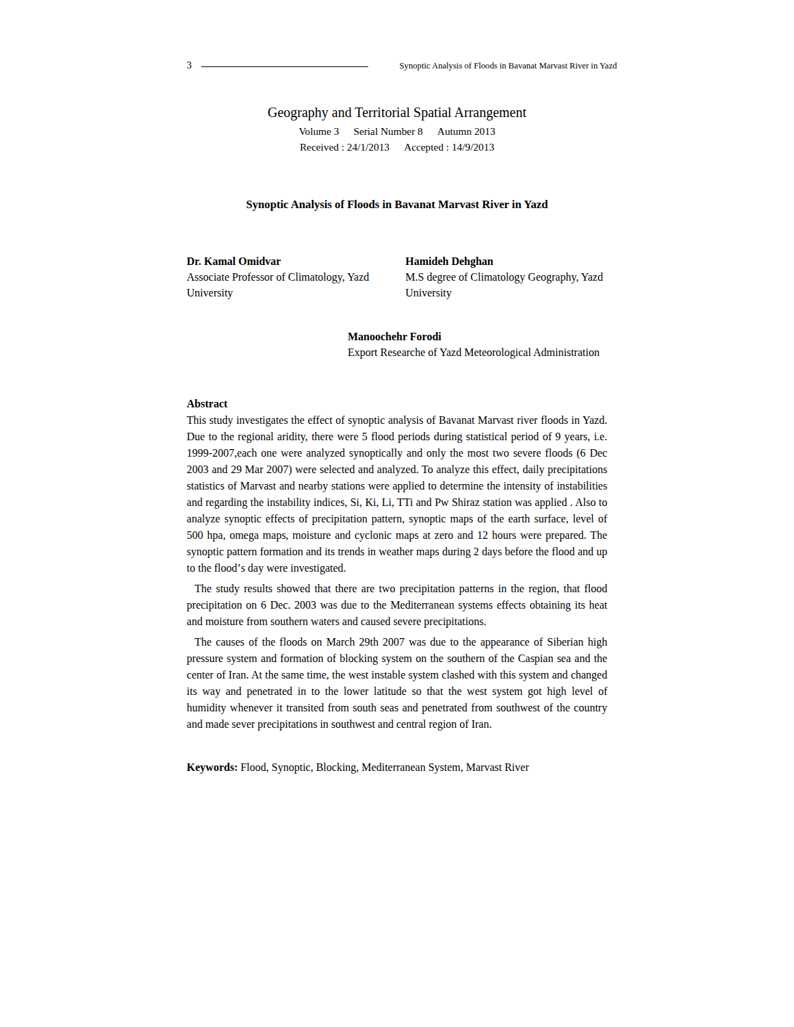3 Synoptic Analysis of Floods in Bavanat Marvast River in Yazd
Geography and Territorial Spatial Arrangement
Volume 3 Serial Number 8 Autumn 2013
Received : 24/1/2013 Accepted : 14/9/2013
Synoptic Analysis of Floods in Bavanat Marvast River in Yazd
| Dr. Kamal Omidvar Associate Professor of Climatology, Yazd University | | Hamideh Dehghan M.S degree of Climatology Geography, Yazd University |
Manoochehr Forodi
Export Researche of Yazd Meteorological Administration
Abstract
This study investigates the effect of synoptic analysis of Bavanat Marvast river floods in Yazd. Due to the regional aridity, there were 5 flood periods during statistical period of 9 years, i.e. 1999-2007,each one were analyzed synoptically and only the most two severe floods (6 Dec 2003 and 29 Mar 2007) were selected and analyzed. To analyze this effect, daily precipitations statistics of Marvast and nearby stations were applied to determine the intensity of instabilities and regarding the instability indices, Si, Ki, Li, TTi and Pw Shiraz station was applied . Also to analyze synoptic effects of precipitation pattern, synoptic maps of the earth surface, level of 500 hpa, omega maps, moisture and cyclonic maps at zero and 12 hours were prepared. The synoptic pattern formation and its trends in weather maps during 2 days before the flood and up to the floodʼs day were investigated.
The study results showed that there are two precipitation patterns in the region, that flood precipitation on 6 Dec. 2003 was due to the Mediterranean systems effects obtaining its heat and moisture from southern waters and caused severe precipitations.
The causes of the floods on March 29th 2007 was due to the appearance of Siberian high pressure system and formation of blocking system on the southern of the Caspian sea and the center of Iran. At the same time, the west instable system clashed with this system and changed its way and penetrated in to the lower latitude so that the west system got high level of humidity whenever it transited from south seas and penetrated from southwest of the country and made sever precipitations in southwest and central region of Iran.
Keywords: Flood, Synoptic, Blocking, Mediterranean System, Marvast River